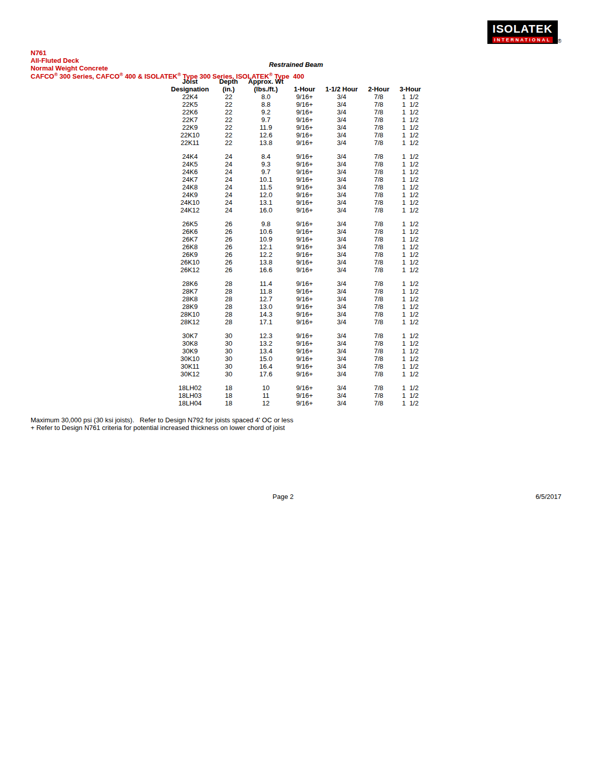ISOLATEKINTERNATIONAL®
N761
All-Fluted Deck
Normal Weight Concrete
CAFCO® 300 Series, CAFCO® 400 & ISOLATEK® Type 300 Series, ISOLATEK® Type 400
Restrained Beam
| Joist | Depth | Approx. Wt | | | | |
| --- | --- | --- | --- | --- | --- | --- |
| Designation | (in.) | (lbs./ft.) | 1-Hour | 1-1/2 Hour | 2-Hour | 3-Hour |
| 22K4 | 22 | 8.0 | 9/16+ | 3/4 | 7/8 | 1 1/2 |
| 22K5 | 22 | 8.8 | 9/16+ | 3/4 | 7/8 | 1 1/2 |
| 22K6 | 22 | 9.2 | 9/16+ | 3/4 | 7/8 | 1 1/2 |
| 22K7 | 22 | 9.7 | 9/16+ | 3/4 | 7/8 | 1 1/2 |
| 22K9 | 22 | 11.9 | 9/16+ | 3/4 | 7/8 | 1 1/2 |
| 22K10 | 22 | 12.6 | 9/16+ | 3/4 | 7/8 | 1 1/2 |
| 22K11 | 22 | 13.8 | 9/16+ | 3/4 | 7/8 | 1 1/2 |
| 24K4 | 24 | 8.4 | 9/16+ | 3/4 | 7/8 | 1 1/2 |
| 24K5 | 24 | 9.3 | 9/16+ | 3/4 | 7/8 | 1 1/2 |
| 24K6 | 24 | 9.7 | 9/16+ | 3/4 | 7/8 | 1 1/2 |
| 24K7 | 24 | 10.1 | 9/16+ | 3/4 | 7/8 | 1 1/2 |
| 24K8 | 24 | 11.5 | 9/16+ | 3/4 | 7/8 | 1 1/2 |
| 24K9 | 24 | 12.0 | 9/16+ | 3/4 | 7/8 | 1 1/2 |
| 24K10 | 24 | 13.1 | 9/16+ | 3/4 | 7/8 | 1 1/2 |
| 24K12 | 24 | 16.0 | 9/16+ | 3/4 | 7/8 | 1 1/2 |
| 26K5 | 26 | 9.8 | 9/16+ | 3/4 | 7/8 | 1 1/2 |
| 26K6 | 26 | 10.6 | 9/16+ | 3/4 | 7/8 | 1 1/2 |
| 26K7 | 26 | 10.9 | 9/16+ | 3/4 | 7/8 | 1 1/2 |
| 26K8 | 26 | 12.1 | 9/16+ | 3/4 | 7/8 | 1 1/2 |
| 26K9 | 26 | 12.2 | 9/16+ | 3/4 | 7/8 | 1 1/2 |
| 26K10 | 26 | 13.8 | 9/16+ | 3/4 | 7/8 | 1 1/2 |
| 26K12 | 26 | 16.6 | 9/16+ | 3/4 | 7/8 | 1 1/2 |
| 28K6 | 28 | 11.4 | 9/16+ | 3/4 | 7/8 | 1 1/2 |
| 28K7 | 28 | 11.8 | 9/16+ | 3/4 | 7/8 | 1 1/2 |
| 28K8 | 28 | 12.7 | 9/16+ | 3/4 | 7/8 | 1 1/2 |
| 28K9 | 28 | 13.0 | 9/16+ | 3/4 | 7/8 | 1 1/2 |
| 28K10 | 28 | 14.3 | 9/16+ | 3/4 | 7/8 | 1 1/2 |
| 28K12 | 28 | 17.1 | 9/16+ | 3/4 | 7/8 | 1 1/2 |
| 30K7 | 30 | 12.3 | 9/16+ | 3/4 | 7/8 | 1 1/2 |
| 30K8 | 30 | 13.2 | 9/16+ | 3/4 | 7/8 | 1 1/2 |
| 30K9 | 30 | 13.4 | 9/16+ | 3/4 | 7/8 | 1 1/2 |
| 30K10 | 30 | 15.0 | 9/16+ | 3/4 | 7/8 | 1 1/2 |
| 30K11 | 30 | 16.4 | 9/16+ | 3/4 | 7/8 | 1 1/2 |
| 30K12 | 30 | 17.6 | 9/16+ | 3/4 | 7/8 | 1 1/2 |
| 18LH02 | 18 | 10 | 9/16+ | 3/4 | 7/8 | 1 1/2 |
| 18LH03 | 18 | 11 | 9/16+ | 3/4 | 7/8 | 1 1/2 |
| 18LH04 | 18 | 12 | 9/16+ | 3/4 | 7/8 | 1 1/2 |
Maximum 30,000 psi (30 ksi joists). Refer to Design N792 for joists spaced 4' OC or less
+ Refer to Design N761 criteria for potential increased thickness on lower chord of joist
Page 2 6/5/2017